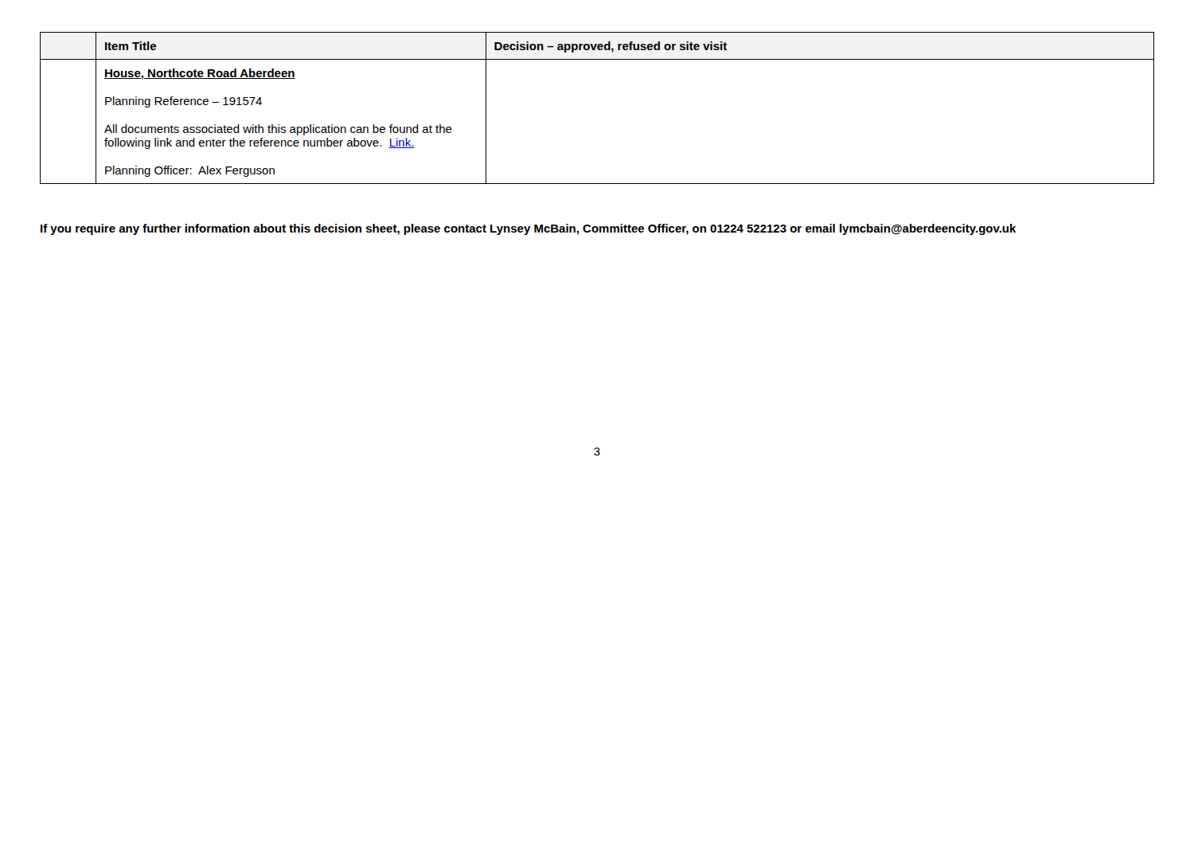| | Item Title | Decision – approved, refused or site visit |
| --- | --- | --- |
| | House, Northcote Road Aberdeen Planning Reference – 191574 All documents associated with this application can be found at the following link and enter the reference number above. Link. Planning Officer: Alex Ferguson | |
If you require any further information about this decision sheet, please contact Lynsey McBain, Committee Officer, on 01224 522123 or email lymcbain@aberdeencity.gov.uk
3